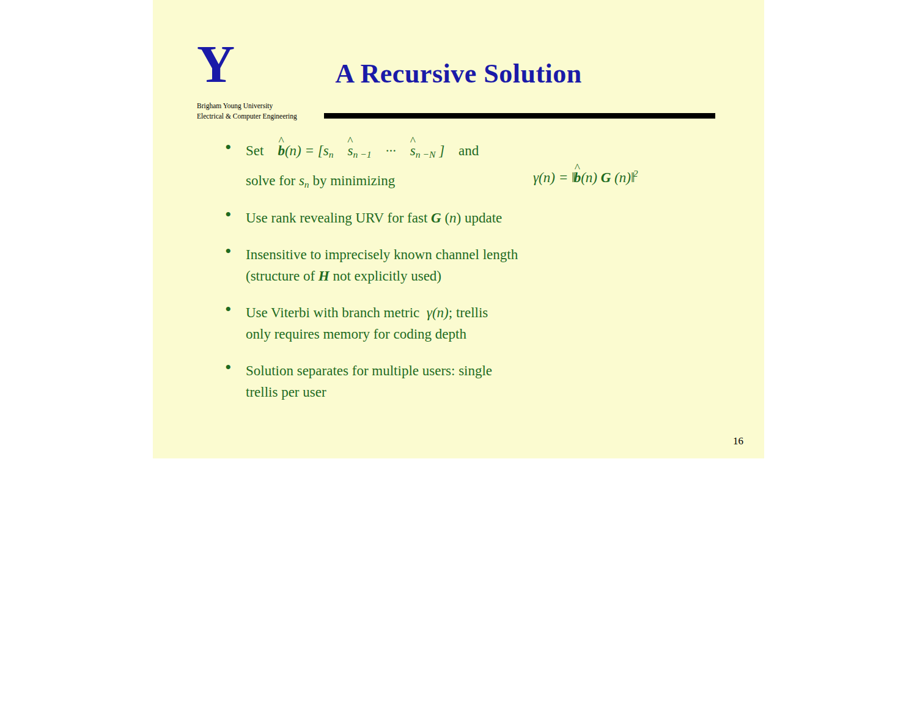Y
Brigham Young University
Electrical & Computer Engineering
A Recursive Solution
Set b(n) = [sn sn −1 ··· sn −N ] and
solve for sn by minimizing γ(n) = ‖b(n) G (n)‖2
Use rank revealing URV for fast G (n) update
Insensitive to imprecisely known channel length
(structure of H not explicitly used)
Use Viterbi with branch metric γ(n); trellis
only requires memory for coding depth
Solution separates for multiple users: single
trellis per user
16